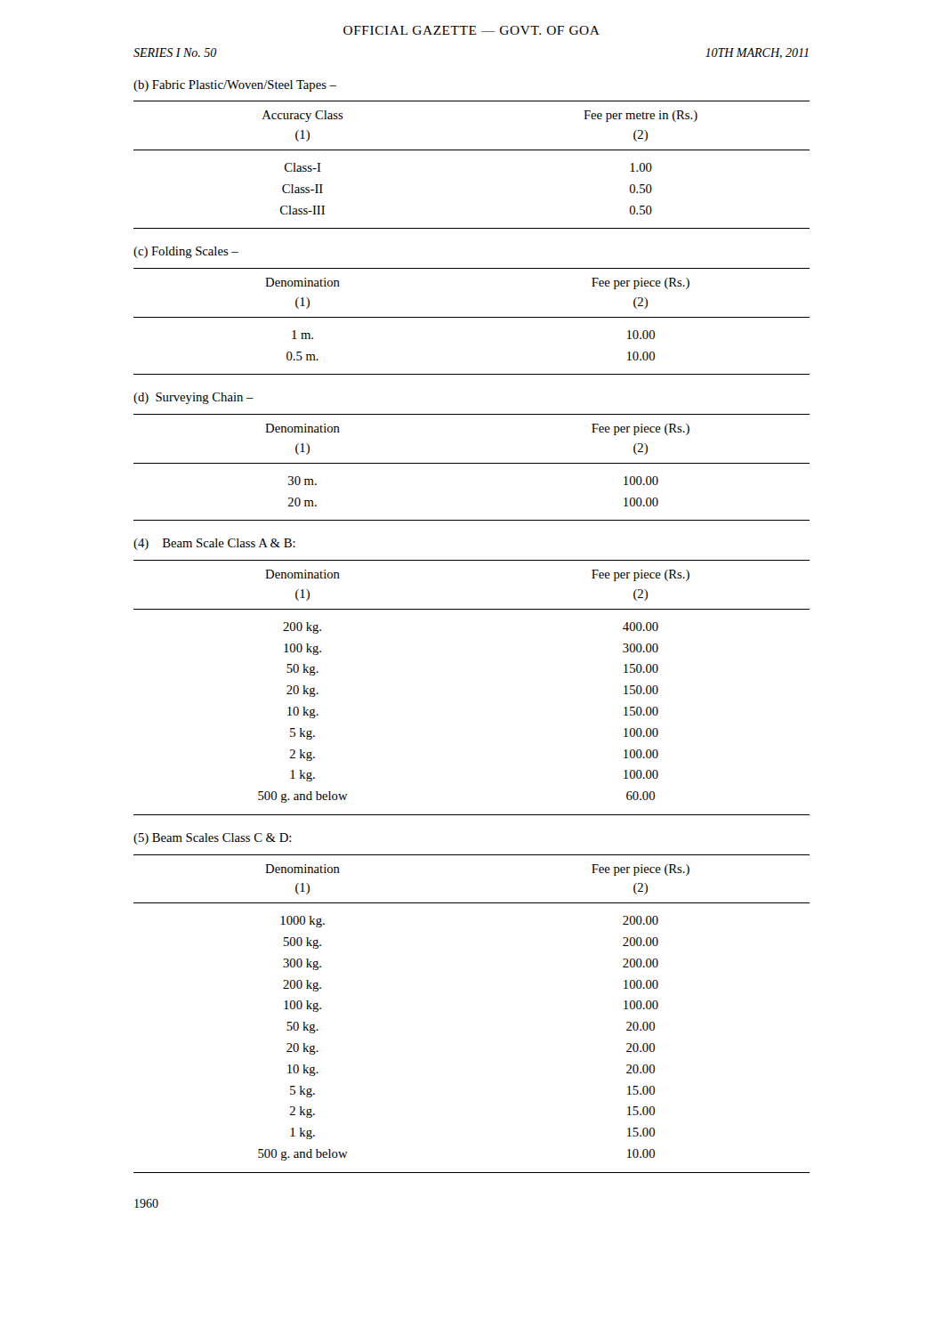OFFICIAL GAZETTE — GOVT. OF GOA
SERIES I No. 50 10TH MARCH, 2011
(b) Fabric Plastic/Woven/Steel Tapes –
| Accuracy Class | Fee per metre in (Rs.) |
| --- | --- |
| (1) | (2) |
| Class-I | 1.00 |
| Class-II | 0.50 |
| Class-III | 0.50 |
(c) Folding Scales –
| Denomination | Fee per piece (Rs.) |
| --- | --- |
| (1) | (2) |
| 1 m. | 10.00 |
| 0.5 m. | 10.00 |
(d) Surveying Chain –
| Denomination | Fee per piece (Rs.) |
| --- | --- |
| (1) | (2) |
| 30 m. | 100.00 |
| 20 m. | 100.00 |
(4) Beam Scale Class A & B:
| Denomination | Fee per piece (Rs.) |
| --- | --- |
| (1) | (2) |
| 200 kg. | 400.00 |
| 100 kg. | 300.00 |
| 50 kg. | 150.00 |
| 20 kg. | 150.00 |
| 10 kg. | 150.00 |
| 5 kg. | 100.00 |
| 2 kg. | 100.00 |
| 1 kg. | 100.00 |
| 500 g. and below | 60.00 |
(5) Beam Scales Class C & D:
| Denomination | Fee per piece (Rs.) |
| --- | --- |
| (1) | (2) |
| 1000 kg. | 200.00 |
| 500 kg. | 200.00 |
| 300 kg. | 200.00 |
| 200 kg. | 100.00 |
| 100 kg. | 100.00 |
| 50 kg. | 20.00 |
| 20 kg. | 20.00 |
| 10 kg. | 20.00 |
| 5 kg. | 15.00 |
| 2 kg. | 15.00 |
| 1 kg. | 15.00 |
| 500 g. and below | 10.00 |
1960